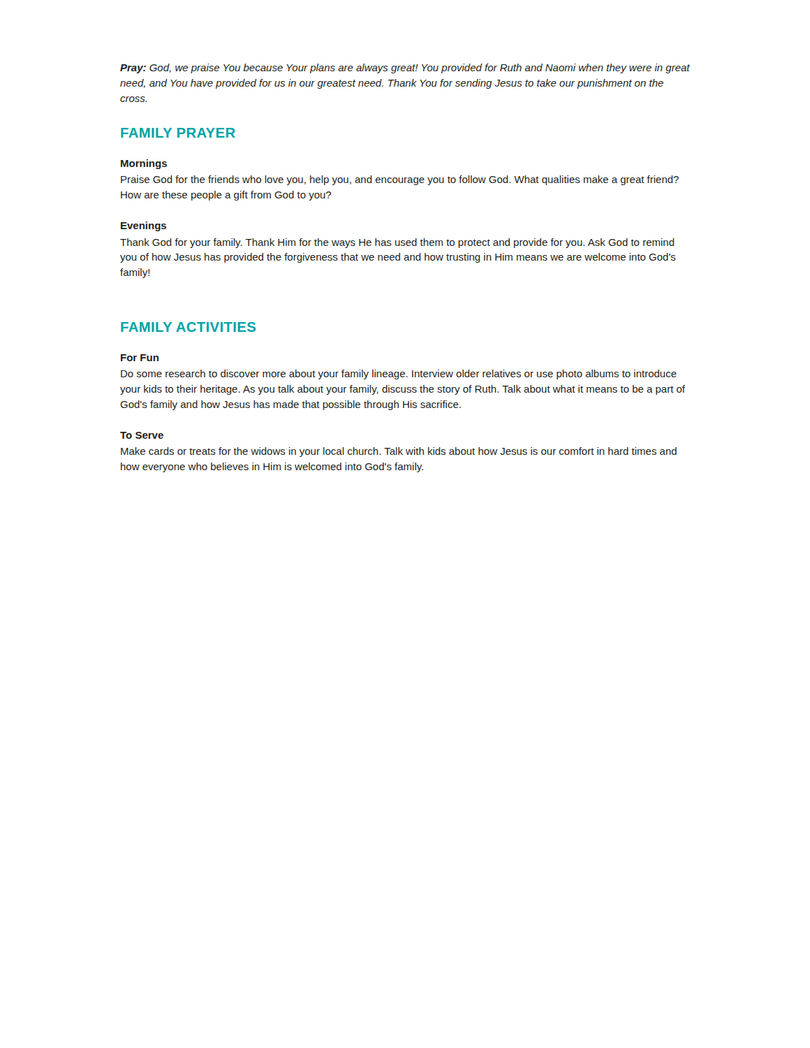Pray: God, we praise You because Your plans are always great! You provided for Ruth and Naomi when they were in great need, and You have provided for us in our greatest need. Thank You for sending Jesus to take our punishment on the cross.
FAMILY PRAYER
Mornings
Praise God for the friends who love you, help you, and encourage you to follow God. What qualities make a great friend? How are these people a gift from God to you?
Evenings
Thank God for your family. Thank Him for the ways He has used them to protect and provide for you. Ask God to remind you of how Jesus has provided the forgiveness that we need and how trusting in Him means we are welcome into God's family!
FAMILY ACTIVITIES
For Fun
Do some research to discover more about your family lineage. Interview older relatives or use photo albums to introduce your kids to their heritage. As you talk about your family, discuss the story of Ruth. Talk about what it means to be a part of God's family and how Jesus has made that possible through His sacrifice.
To Serve
Make cards or treats for the widows in your local church. Talk with kids about how Jesus is our comfort in hard times and how everyone who believes in Him is welcomed into God's family.